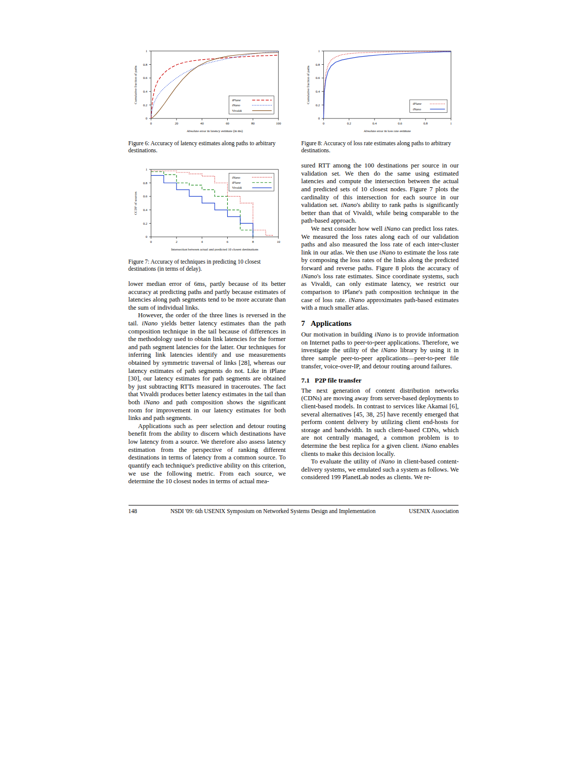0 20 40 60 80 100 0 0.2 0.4 0.6 0.8 1 Absolute error in latency estimate (in ms) Cumulative fraction of paths iPlane iNano Vivaldi
Figure 6: Accuracy of latency estimates along paths to arbitrary destinations.
0 2 4 6 8 10 0 0.2 0.4 0.6 0.8 1 Intersection between actual and predicted 10 closest destinations CCDF of sources iNano iPlane Vivaldi
Figure 7: Accuracy of techniques in predicting 10 closest destinations (in terms of delay).
lower median error of 6ms, partly because of its better accuracy at predicting paths and partly because estimates of latencies along path segments tend to be more accurate than the sum of individual links.
However, the order of the three lines is reversed in the tail. iNano yields better latency estimates than the path composition technique in the tail because of differences in the methodology used to obtain link latencies for the former and path segment latencies for the latter. Our techniques for inferring link latencies identify and use measurements obtained by symmetric traversal of links [28], whereas our latency estimates of path segments do not. Like in iPlane [30], our latency estimates for path segments are obtained by just subtracting RTTs measured in traceroutes. The fact that Vivaldi produces better latency estimates in the tail than both iNano and path composition shows the significant room for improvement in our latency estimates for both links and path segments.
Applications such as peer selection and detour routing benefit from the ability to discern which destinations have low latency from a source. We therefore also assess latency estimation from the perspective of ranking different destinations in terms of latency from a common source. To quantify each technique's predictive ability on this criterion, we use the following metric. From each source, we determine the 10 closest nodes in terms of actual mea-
0 0.2 0.4 0.6 0.8 1 0 0.2 0.4 0.6 0.8 1 Absolute error in loss rate estimate Cumulative fraction of paths iPlane iNano
Figure 8: Accuracy of loss rate estimates along paths to arbitrary destinations.
sured RTT among the 100 destinations per source in our validation set. We then do the same using estimated latencies and compute the intersection between the actual and predicted sets of 10 closest nodes. Figure 7 plots the cardinality of this intersection for each source in our validation set. iNano's ability to rank paths is significantly better than that of Vivaldi, while being comparable to the path-based approach.
We next consider how well iNano can predict loss rates. We measured the loss rates along each of our validation paths and also measured the loss rate of each inter-cluster link in our atlas. We then use iNano to estimate the loss rate by composing the loss rates of the links along the predicted forward and reverse paths. Figure 8 plots the accuracy of iNano's loss rate estimates. Since coordinate systems, such as Vivaldi, can only estimate latency, we restrict our comparison to iPlane's path composition technique in the case of loss rate. iNano approximates path-based estimates with a much smaller atlas.
7 Applications
Our motivation in building iNano is to provide information on Internet paths to peer-to-peer applications. Therefore, we investigate the utility of the iNano library by using it in three sample peer-to-peer applications—peer-to-peer file transfer, voice-over-IP, and detour routing around failures.
7.1 P2P file transfer
The next generation of content distribution networks (CDNs) are moving away from server-based deployments to client-based models. In contrast to services like Akamai [6], several alternatives [45, 38, 25] have recently emerged that perform content delivery by utilizing client end-hosts for storage and bandwidth. In such client-based CDNs, which are not centrally managed, a common problem is to determine the best replica for a given client. iNano enables clients to make this decision locally.
To evaluate the utility of iNano in client-based content-delivery systems, we emulated such a system as follows. We considered 199 PlanetLab nodes as clients. We re-
148 NSDI '09: 6th USENIX Symposium on Networked Systems Design and Implementation USENIX Association